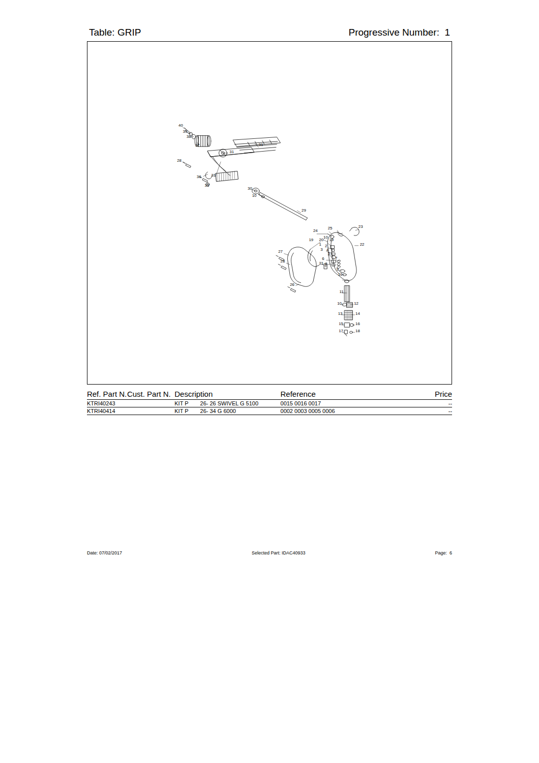Table: GRIP
Progressive Number: 1
40 39 38 37 28 36 35 31 31 31 30 10 29 24 25 23 22 20 10 19 19 1 2 3 4 5 6 7 21 8 9 10 11 10 12 13 14 15 16 17 18 27 28 26
| Ref. Part N. | Cust. Part N. | Description | Reference | Price |
| --- | --- | --- | --- | --- |
| KTRI40243 | | KIT P | 26- 26 SWIVEL G 5100 | 0015 0016 0017 | -- |
| KTRI40414 | | KIT P | 26- 34 G 6000 | 0002 0003 0005 0006 | -- |
Date: 07/02/2017
Selected Part: IDAC40933
Page: 6